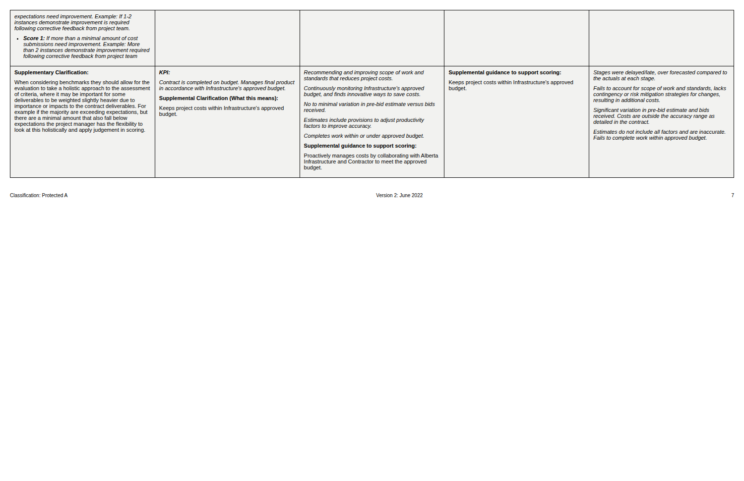| expectations need improvement. Example: If 1-2 instances demonstrate improvement is required following corrective feedback from project team. Score 1: If more than a minimal amount of cost submissions need improvement. Example: More than 2 instances demonstrate improvement required following corrective feedback from project team | | | | |
| Supplementary Clarification: When considering benchmarks they should allow for the evaluation to take a holistic approach to the assessment of criteria, where it may be important for some deliverables to be weighted slightly heavier due to importance or impacts to the contract deliverables. For example if the majority are exceeding expectations, but there are a minimal amount that also fall below expectations the project manager has the flexibility to look at this holistically and apply judgement in scoring. | KPI: Contract is completed on budget. Manages final product in accordance with Infrastructure's approved budget. Supplemental Clarification (What this means): Keeps project costs within Infrastructure's approved budget. | Recommending and improving scope of work and standards that reduces project costs. Continuously monitoring Infrastructure's approved budget, and finds innovative ways to save costs. No to minimal variation in pre-bid estimate versus bids received. Estimates include provisions to adjust productivity factors to improve accuracy. Completes work within or under approved budget. Supplemental guidance to support scoring: Proactively manages costs by collaborating with Alberta Infrastructure and Contractor to meet the approved budget. | Supplemental guidance to support scoring: Keeps project costs within Infrastructure's approved budget. | Stages were delayed/late, over forecasted compared to the actuals at each stage. Fails to account for scope of work and standards, lacks contingency or risk mitigation strategies for changes, resulting in additional costs. Significant variation in pre-bid estimate and bids received. Costs are outside the accuracy range as detailed in the contract. Estimates do not include all factors and are inaccurate. Fails to complete work within approved budget. |
Classification: Protected A
Version 2: June 2022
7